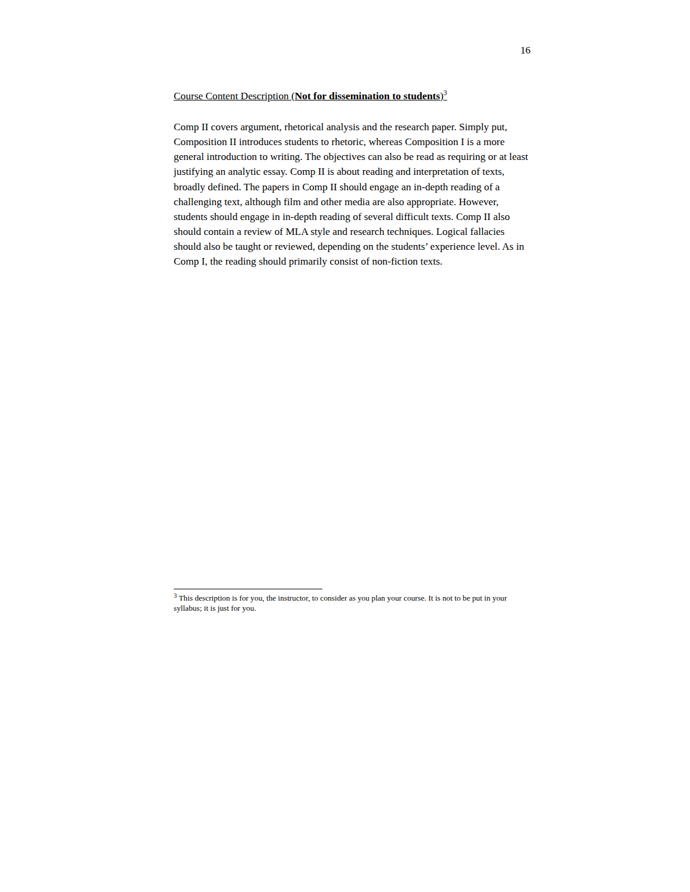16
Course Content Description (Not for dissemination to students)3
Comp II covers argument, rhetorical analysis and the research paper. Simply put, Composition II introduces students to rhetoric, whereas Composition I is a more general introduction to writing. The objectives can also be read as requiring or at least justifying an analytic essay. Comp II is about reading and interpretation of texts, broadly defined. The papers in Comp II should engage an in-depth reading of a challenging text, although film and other media are also appropriate. However, students should engage in in-depth reading of several difficult texts. Comp II also should contain a review of MLA style and research techniques. Logical fallacies should also be taught or reviewed, depending on the students’ experience level. As in Comp I, the reading should primarily consist of non-fiction texts.
3 This description is for you, the instructor, to consider as you plan your course. It is not to be put in your syllabus; it is just for you.